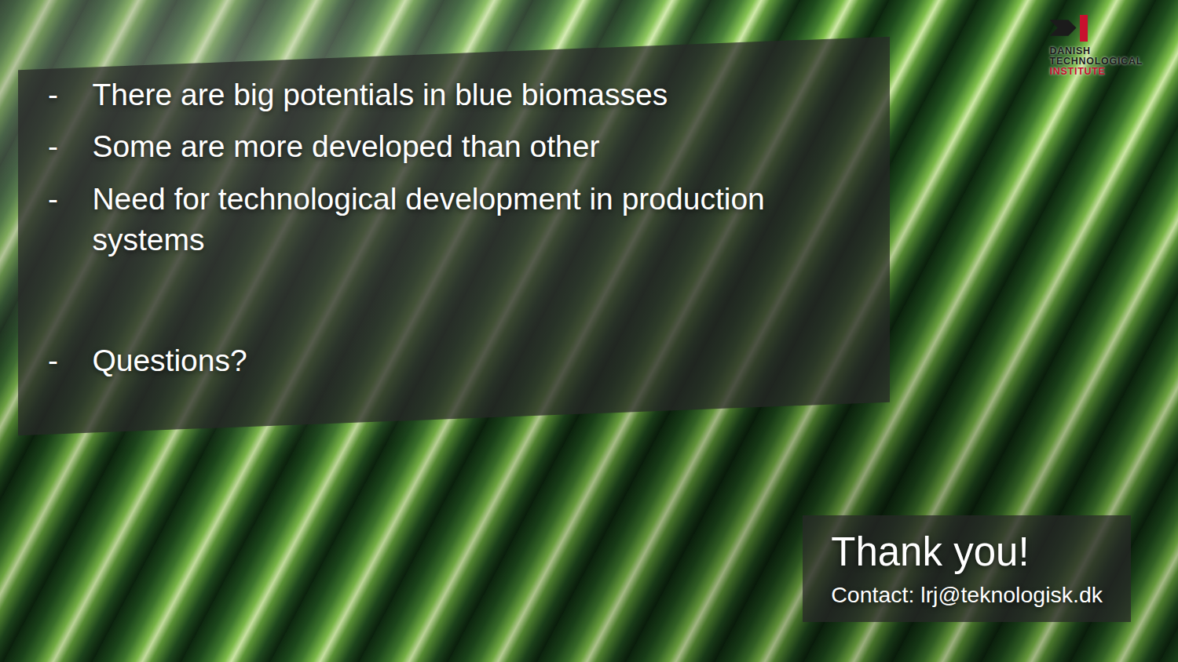DANISH
TECHNOLOGICAL
INSTITUTE
There are big potentials in blue biomasses
Some are more developed than other
Need for technological development in production systems
Questions?
Thank you!
Contact: lrj@teknologisk.dk